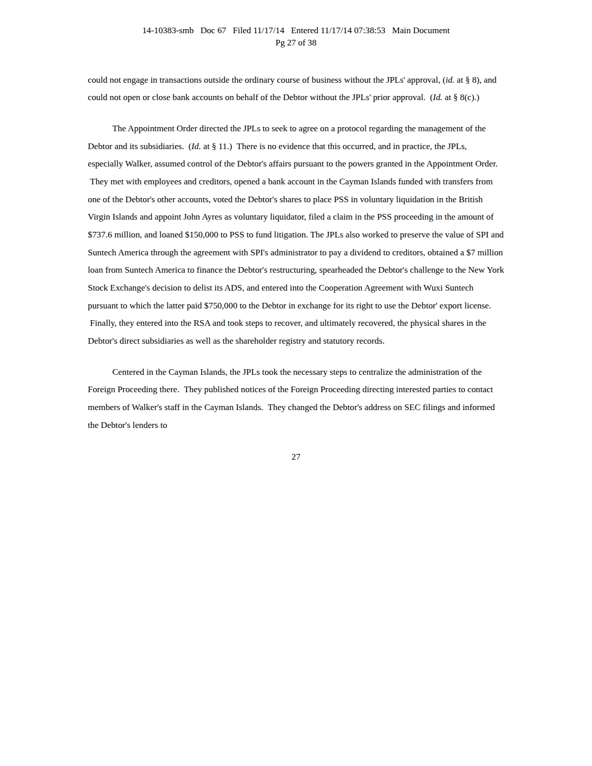14-10383-smb Doc 67 Filed 11/17/14 Entered 11/17/14 07:38:53 Main Document
Pg 27 of 38
could not engage in transactions outside the ordinary course of business without the JPLs' approval, (id. at § 8), and could not open or close bank accounts on behalf of the Debtor without the JPLs' prior approval. (Id. at § 8(c).)
The Appointment Order directed the JPLs to seek to agree on a protocol regarding the management of the Debtor and its subsidiaries. (Id. at § 11.) There is no evidence that this occurred, and in practice, the JPLs, especially Walker, assumed control of the Debtor's affairs pursuant to the powers granted in the Appointment Order. They met with employees and creditors, opened a bank account in the Cayman Islands funded with transfers from one of the Debtor's other accounts, voted the Debtor's shares to place PSS in voluntary liquidation in the British Virgin Islands and appoint John Ayres as voluntary liquidator, filed a claim in the PSS proceeding in the amount of $737.6 million, and loaned $150,000 to PSS to fund litigation. The JPLs also worked to preserve the value of SPI and Suntech America through the agreement with SPI's administrator to pay a dividend to creditors, obtained a $7 million loan from Suntech America to finance the Debtor's restructuring, spearheaded the Debtor's challenge to the New York Stock Exchange's decision to delist its ADS, and entered into the Cooperation Agreement with Wuxi Suntech pursuant to which the latter paid $750,000 to the Debtor in exchange for its right to use the Debtor' export license. Finally, they entered into the RSA and took steps to recover, and ultimately recovered, the physical shares in the Debtor's direct subsidiaries as well as the shareholder registry and statutory records.
Centered in the Cayman Islands, the JPLs took the necessary steps to centralize the administration of the Foreign Proceeding there. They published notices of the Foreign Proceeding directing interested parties to contact members of Walker's staff in the Cayman Islands. They changed the Debtor's address on SEC filings and informed the Debtor's lenders to
27